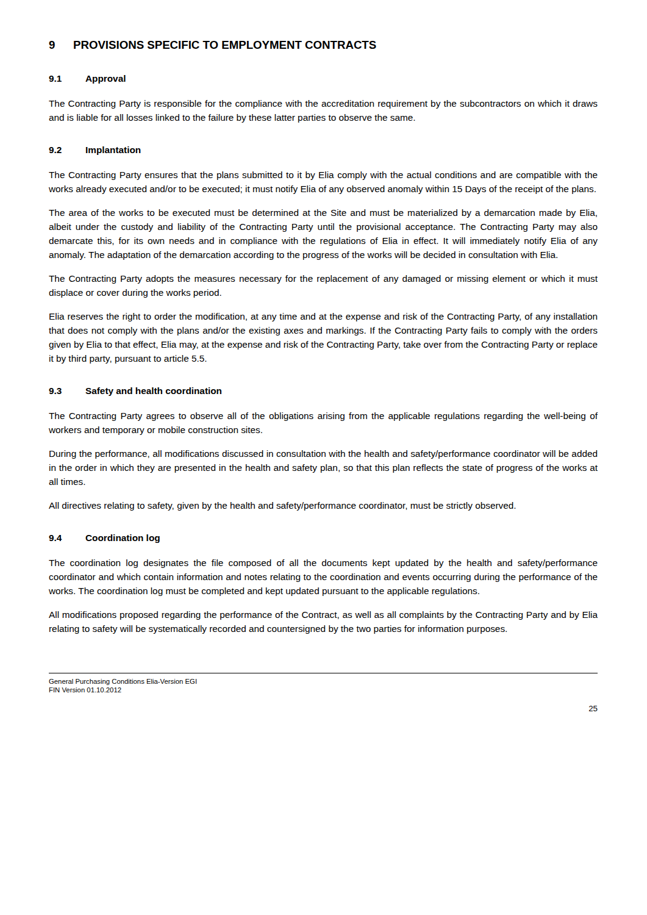9 PROVISIONS SPECIFIC TO EMPLOYMENT CONTRACTS
9.1 Approval
The Contracting Party is responsible for the compliance with the accreditation requirement by the subcontractors on which it draws and is liable for all losses linked to the failure by these latter parties to observe the same.
9.2 Implantation
The Contracting Party ensures that the plans submitted to it by Elia comply with the actual conditions and are compatible with the works already executed and/or to be executed; it must notify Elia of any observed anomaly within 15 Days of the receipt of the plans.
The area of the works to be executed must be determined at the Site and must be materialized by a demarcation made by Elia, albeit under the custody and liability of the Contracting Party until the provisional acceptance. The Contracting Party may also demarcate this, for its own needs and in compliance with the regulations of Elia in effect. It will immediately notify Elia of any anomaly. The adaptation of the demarcation according to the progress of the works will be decided in consultation with Elia.
The Contracting Party adopts the measures necessary for the replacement of any damaged or missing element or which it must displace or cover during the works period.
Elia reserves the right to order the modification, at any time and at the expense and risk of the Contracting Party, of any installation that does not comply with the plans and/or the existing axes and markings. If the Contracting Party fails to comply with the orders given by Elia to that effect, Elia may, at the expense and risk of the Contracting Party, take over from the Contracting Party or replace it by third party, pursuant to article 5.5.
9.3 Safety and health coordination
The Contracting Party agrees to observe all of the obligations arising from the applicable regulations regarding the well-being of workers and temporary or mobile construction sites.
During the performance, all modifications discussed in consultation with the health and safety/performance coordinator will be added in the order in which they are presented in the health and safety plan, so that this plan reflects the state of progress of the works at all times.
All directives relating to safety, given by the health and safety/performance coordinator, must be strictly observed.
9.4 Coordination log
The coordination log designates the file composed of all the documents kept updated by the health and safety/performance coordinator and which contain information and notes relating to the coordination and events occurring during the performance of the works. The coordination log must be completed and kept updated pursuant to the applicable regulations.
All modifications proposed regarding the performance of the Contract, as well as all complaints by the Contracting Party and by Elia relating to safety will be systematically recorded and countersigned by the two parties for information purposes.
General Purchasing Conditions Elia-Version EGI
FIN Version 01.10.2012
25